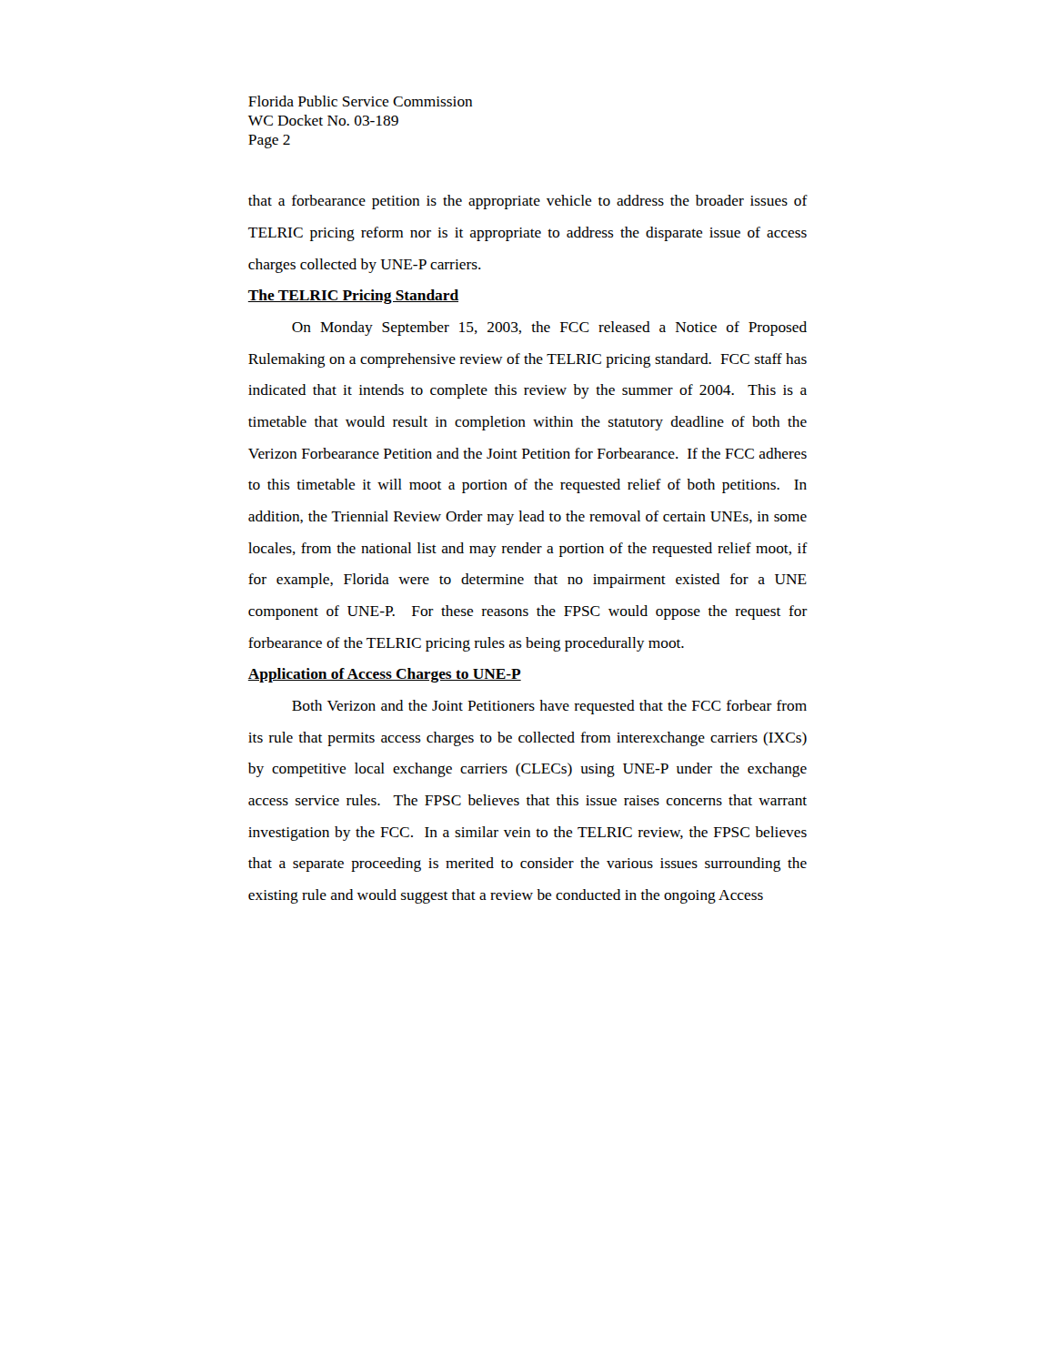Florida Public Service Commission
WC Docket No. 03-189
Page 2
that a forbearance petition is the appropriate vehicle to address the broader issues of TELRIC pricing reform nor is it appropriate to address the disparate issue of access charges collected by UNE-P carriers.
The TELRIC Pricing Standard
On Monday September 15, 2003, the FCC released a Notice of Proposed Rulemaking on a comprehensive review of the TELRIC pricing standard. FCC staff has indicated that it intends to complete this review by the summer of 2004. This is a timetable that would result in completion within the statutory deadline of both the Verizon Forbearance Petition and the Joint Petition for Forbearance. If the FCC adheres to this timetable it will moot a portion of the requested relief of both petitions. In addition, the Triennial Review Order may lead to the removal of certain UNEs, in some locales, from the national list and may render a portion of the requested relief moot, if for example, Florida were to determine that no impairment existed for a UNE component of UNE-P. For these reasons the FPSC would oppose the request for forbearance of the TELRIC pricing rules as being procedurally moot.
Application of Access Charges to UNE-P
Both Verizon and the Joint Petitioners have requested that the FCC forbear from its rule that permits access charges to be collected from interexchange carriers (IXCs) by competitive local exchange carriers (CLECs) using UNE-P under the exchange access service rules. The FPSC believes that this issue raises concerns that warrant investigation by the FCC. In a similar vein to the TELRIC review, the FPSC believes that a separate proceeding is merited to consider the various issues surrounding the existing rule and would suggest that a review be conducted in the ongoing Access